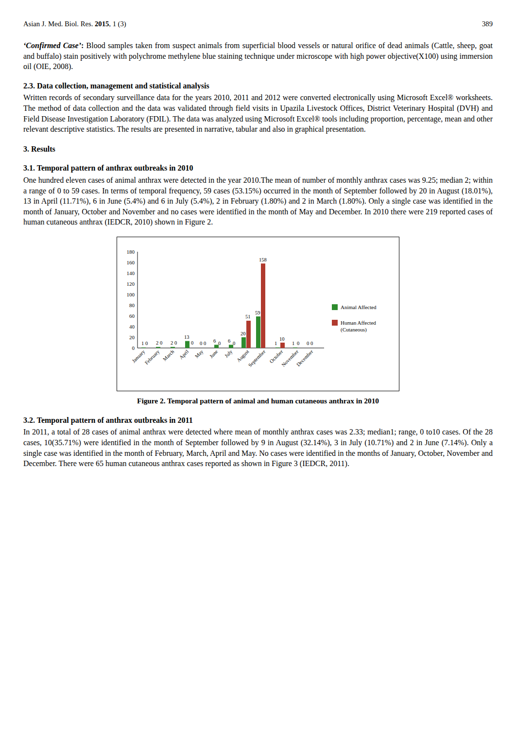Asian J. Med. Biol. Res. 2015, 1 (3)
389
‘Confirmed Case’: Blood samples taken from suspect animals from superficial blood vessels or natural orifice of dead animals (Cattle, sheep, goat and buffalo) stain positively with polychrome methylene blue staining technique under microscope with high power objective(X100) using immersion oil (OIE, 2008).
2.3. Data collection, management and statistical analysis
Written records of secondary surveillance data for the years 2010, 2011 and 2012 were converted electronically using Microsoft Excel® worksheets. The method of data collection and the data was validated through field visits in Upazila Livestock Offices, District Veterinary Hospital (DVH) and Field Disease Investigation Laboratory (FDIL). The data was analyzed using Microsoft Excel® tools including proportion, percentage, mean and other relevant descriptive statistics. The results are presented in narrative, tabular and also in graphical presentation.
3. Results
3.1. Temporal pattern of anthrax outbreaks in 2010
One hundred eleven cases of animal anthrax were detected in the year 2010.The mean of number of monthly anthrax cases was 9.25; median 2; within a range of 0 to 59 cases. In terms of temporal frequency, 59 cases (53.15%) occurred in the month of September followed by 20 in August (18.01%), 13 in April (11.71%), 6 in June (5.4%) and 6 in July (5.4%), 2 in February (1.80%) and 2 in March (1.80%). Only a single case was identified in the month of January, October and November and no cases were identified in the month of May and December. In 2010 there were 219 reported cases of human cutaneous anthrax (IEDCR, 2010) shown in Figure 2.
180 160 140 120 100 80 60 40 20 0 10 20 20 130 00 60 60 20 51 59 158 1 10 10 00 January February March April May June July August September October November December Animal Affected Human Affected (Cutaneous)
Figure 2. Temporal pattern of animal and human cutaneous anthrax in 2010
3.2. Temporal pattern of anthrax outbreaks in 2011
In 2011, a total of 28 cases of animal anthrax were detected where mean of monthly anthrax cases was 2.33; median1; range, 0 to10 cases. Of the 28 cases, 10(35.71%) were identified in the month of September followed by 9 in August (32.14%), 3 in July (10.71%) and 2 in June (7.14%). Only a single case was identified in the month of February, March, April and May. No cases were identified in the months of January, October, November and December. There were 65 human cutaneous anthrax cases reported as shown in Figure 3 (IEDCR, 2011).